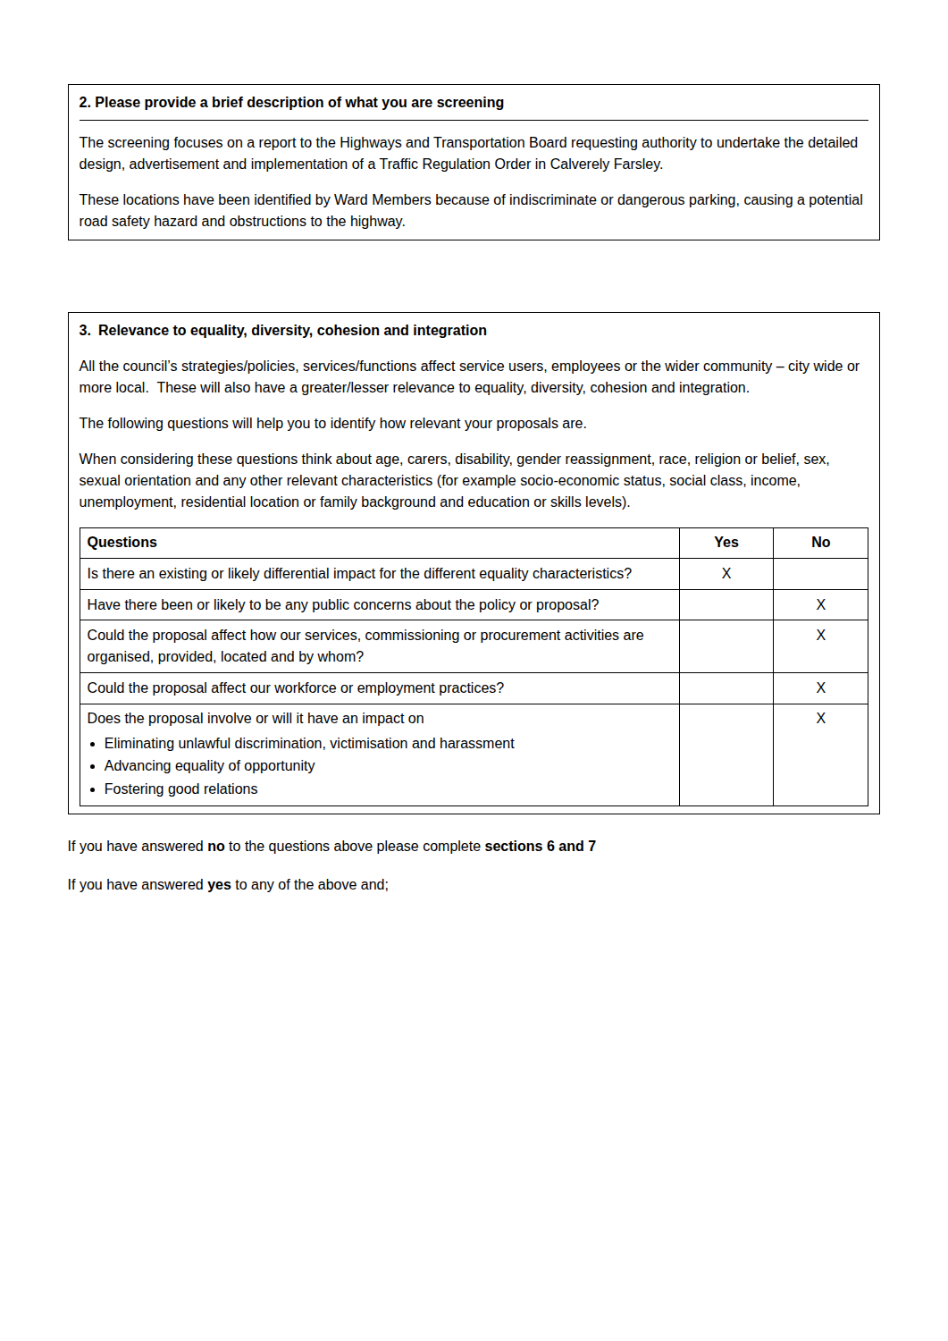2. Please provide a brief description of what you are screening
The screening focuses on a report to the Highways and Transportation Board requesting authority to undertake the detailed design, advertisement and implementation of a Traffic Regulation Order in Calverely Farsley.
These locations have been identified by Ward Members because of indiscriminate or dangerous parking, causing a potential road safety hazard and obstructions to the highway.
3. Relevance to equality, diversity, cohesion and integration
All the council’s strategies/policies, services/functions affect service users, employees or the wider community – city wide or more local. These will also have a greater/lesser relevance to equality, diversity, cohesion and integration.
The following questions will help you to identify how relevant your proposals are.
When considering these questions think about age, carers, disability, gender reassignment, race, religion or belief, sex, sexual orientation and any other relevant characteristics (for example socio-economic status, social class, income, unemployment, residential location or family background and education or skills levels).
| Questions | Yes | No |
| --- | --- | --- |
| Is there an existing or likely differential impact for the different equality characteristics? | X | |
| Have there been or likely to be any public concerns about the policy or proposal? | | X |
| Could the proposal affect how our services, commissioning or procurement activities are organised, provided, located and by whom? | | X |
| Could the proposal affect our workforce or employment practices? | | X |
| Does the proposal involve or will it have an impact on Eliminating unlawful discrimination, victimisation and harassment Advancing equality of opportunity Fostering good relations | | X |
If you have answered no to the questions above please complete sections 6 and 7
If you have answered yes to any of the above and;